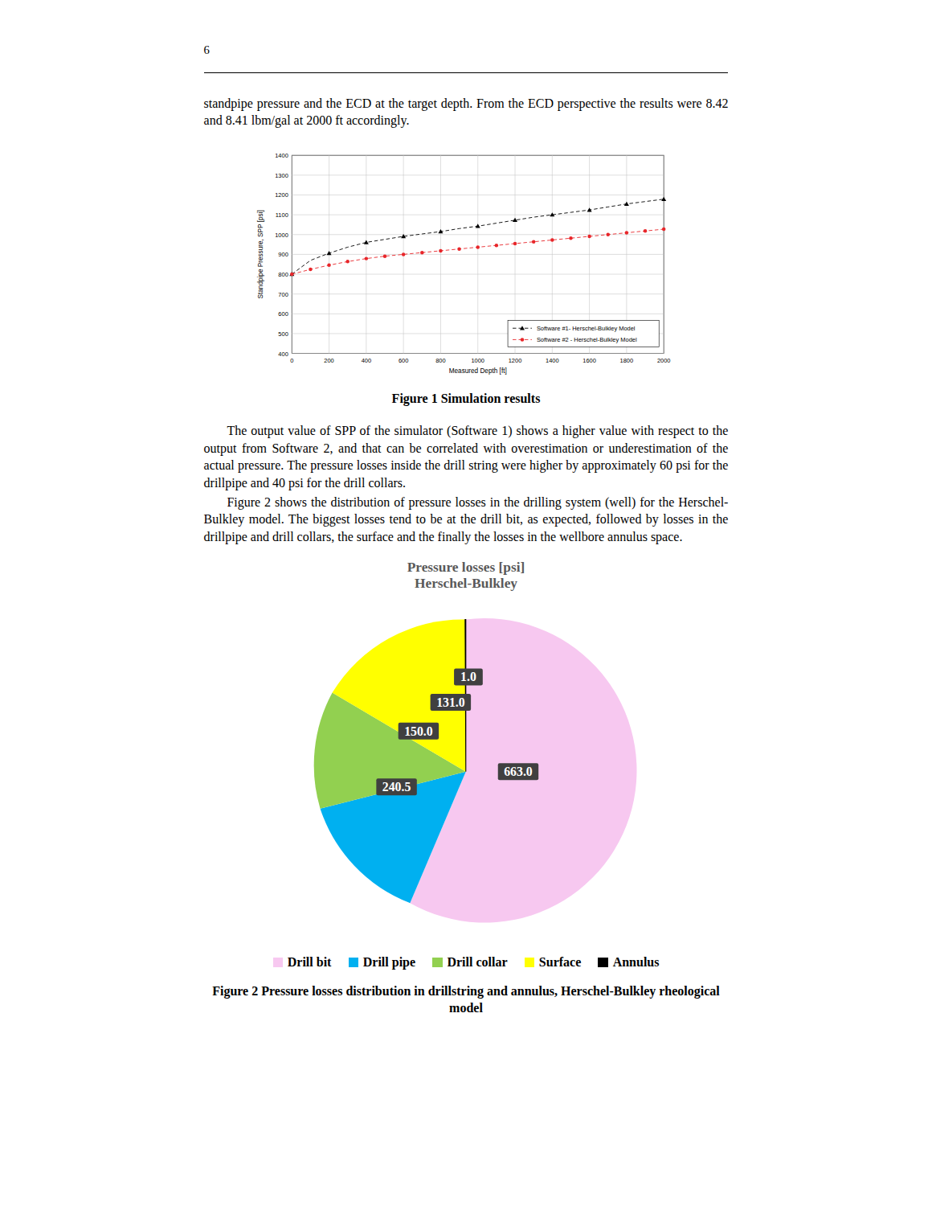6
standpipe pressure and the ECD at the target depth. From the ECD perspective the results were 8.42 and 8.41 lbm/gal at 2000 ft accordingly.
400 500 600 700 800 900 1000 1100 1200 1300 1400 0 200 400 600 800 1000 1200 1400 1600 1800 2000 Measured Depth [ft] Standpipe Pressure, SPP [psi] Software #1- Herschel-Bulkley Model Software #2 - Herschel-Bulkley Model
Figure 1 Simulation results
The output value of SPP of the simulator (Software 1) shows a higher value with respect to the output from Software 2, and that can be correlated with overestimation or underestimation of the actual pressure. The pressure losses inside the drill string were higher by approximately 60 psi for the drillpipe and 40 psi for the drill collars.
Figure 2 shows the distribution of pressure losses in the drilling system (well) for the Herschel-Bulkley model. The biggest losses tend to be at the drill bit, as expected, followed by losses in the drillpipe and drill collars, the surface and the finally the losses in the wellbore annulus space.
Pressure losses [psi]
Herschel-Bulkley
1.0 131.0 150.0 240.5 663.0
Drill bit Drill pipe Drill collar Surface Annulus
Figure 2 Pressure losses distribution in drillstring and annulus, Herschel-Bulkley rheological model